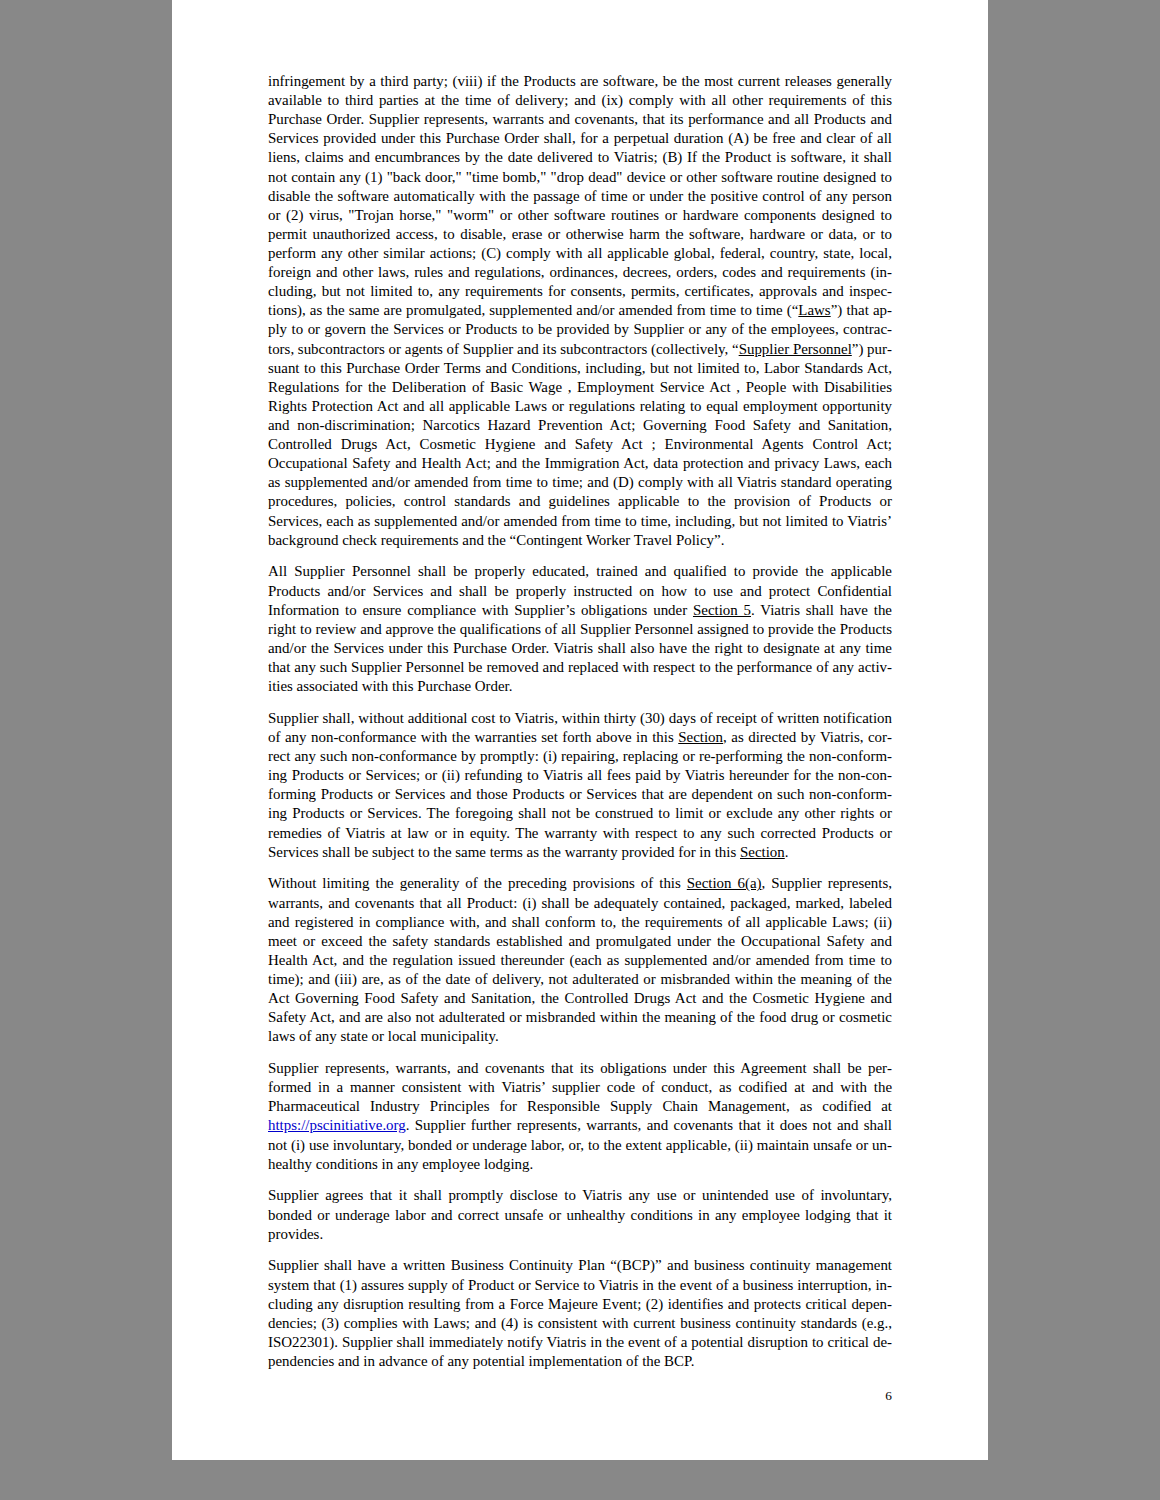infringement by a third party; (viii) if the Products are software, be the most current releases generally available to third parties at the time of delivery; and (ix) comply with all other requirements of this Purchase Order. Supplier represents, warrants and covenants, that its performance and all Products and Services provided under this Purchase Order shall, for a perpetual duration (A) be free and clear of all liens, claims and encumbrances by the date delivered to Viatris; (B) If the Product is software, it shall not contain any (1) "back door," "time bomb," "drop dead" device or other software routine designed to disable the software automatically with the passage of time or under the positive control of any person or (2) virus, "Trojan horse," "worm" or other software routines or hardware components designed to permit unauthorized access, to disable, erase or otherwise harm the software, hardware or data, or to perform any other similar actions; (C) comply with all applicable global, federal, country, state, local, foreign and other laws, rules and regulations, ordinances, decrees, orders, codes and requirements (including, but not limited to, any requirements for consents, permits, certificates, approvals and inspections), as the same are promulgated, supplemented and/or amended from time to time (“Laws”) that apply to or govern the Services or Products to be provided by Supplier or any of the employees, contractors, subcontractors or agents of Supplier and its subcontractors (collectively, “Supplier Personnel”) pursuant to this Purchase Order Terms and Conditions, including, but not limited to, Labor Standards Act, Regulations for the Deliberation of Basic Wage , Employment Service Act , People with Disabilities Rights Protection Act and all applicable Laws or regulations relating to equal employment opportunity and non-discrimination; Narcotics Hazard Prevention Act; Governing Food Safety and Sanitation, Controlled Drugs Act, Cosmetic Hygiene and Safety Act ; Environmental Agents Control Act; Occupational Safety and Health Act; and the Immigration Act, data protection and privacy Laws, each as supplemented and/or amended from time to time; and (D) comply with all Viatris standard operating procedures, policies, control standards and guidelines applicable to the provision of Products or Services, each as supplemented and/or amended from time to time, including, but not limited to Viatris’ background check requirements and the “Contingent Worker Travel Policy”.
All Supplier Personnel shall be properly educated, trained and qualified to provide the applicable Products and/or Services and shall be properly instructed on how to use and protect Confidential Information to ensure compliance with Supplier’s obligations under Section 5. Viatris shall have the right to review and approve the qualifications of all Supplier Personnel assigned to provide the Products and/or the Services under this Purchase Order. Viatris shall also have the right to designate at any time that any such Supplier Personnel be removed and replaced with respect to the performance of any activities associated with this Purchase Order.
Supplier shall, without additional cost to Viatris, within thirty (30) days of receipt of written notification of any non-conformance with the warranties set forth above in this Section, as directed by Viatris, correct any such non-conformance by promptly: (i) repairing, replacing or re-performing the non-conforming Products or Services; or (ii) refunding to Viatris all fees paid by Viatris hereunder for the non-conforming Products or Services and those Products or Services that are dependent on such non-conforming Products or Services. The foregoing shall not be construed to limit or exclude any other rights or remedies of Viatris at law or in equity. The warranty with respect to any such corrected Products or Services shall be subject to the same terms as the warranty provided for in this Section.
Without limiting the generality of the preceding provisions of this Section 6(a), Supplier represents, warrants, and covenants that all Product: (i) shall be adequately contained, packaged, marked, labeled and registered in compliance with, and shall conform to, the requirements of all applicable Laws; (ii) meet or exceed the safety standards established and promulgated under the Occupational Safety and Health Act, and the regulation issued thereunder (each as supplemented and/or amended from time to time); and (iii) are, as of the date of delivery, not adulterated or misbranded within the meaning of the Act Governing Food Safety and Sanitation, the Controlled Drugs Act and the Cosmetic Hygiene and Safety Act, and are also not adulterated or misbranded within the meaning of the food drug or cosmetic laws of any state or local municipality.
Supplier represents, warrants, and covenants that its obligations under this Agreement shall be performed in a manner consistent with Viatris’ supplier code of conduct, as codified at and with the Pharmaceutical Industry Principles for Responsible Supply Chain Management, as codified at https://pscinitiative.org. Supplier further represents, warrants, and covenants that it does not and shall not (i) use involuntary, bonded or underage labor, or, to the extent applicable, (ii) maintain unsafe or unhealthy conditions in any employee lodging.
Supplier agrees that it shall promptly disclose to Viatris any use or unintended use of involuntary, bonded or underage labor and correct unsafe or unhealthy conditions in any employee lodging that it provides.
Supplier shall have a written Business Continuity Plan “(BCP)” and business continuity management system that (1) assures supply of Product or Service to Viatris in the event of a business interruption, including any disruption resulting from a Force Majeure Event; (2) identifies and protects critical dependencies; (3) complies with Laws; and (4) is consistent with current business continuity standards (e.g., ISO22301). Supplier shall immediately notify Viatris in the event of a potential disruption to critical dependencies and in advance of any potential implementation of the BCP.
6